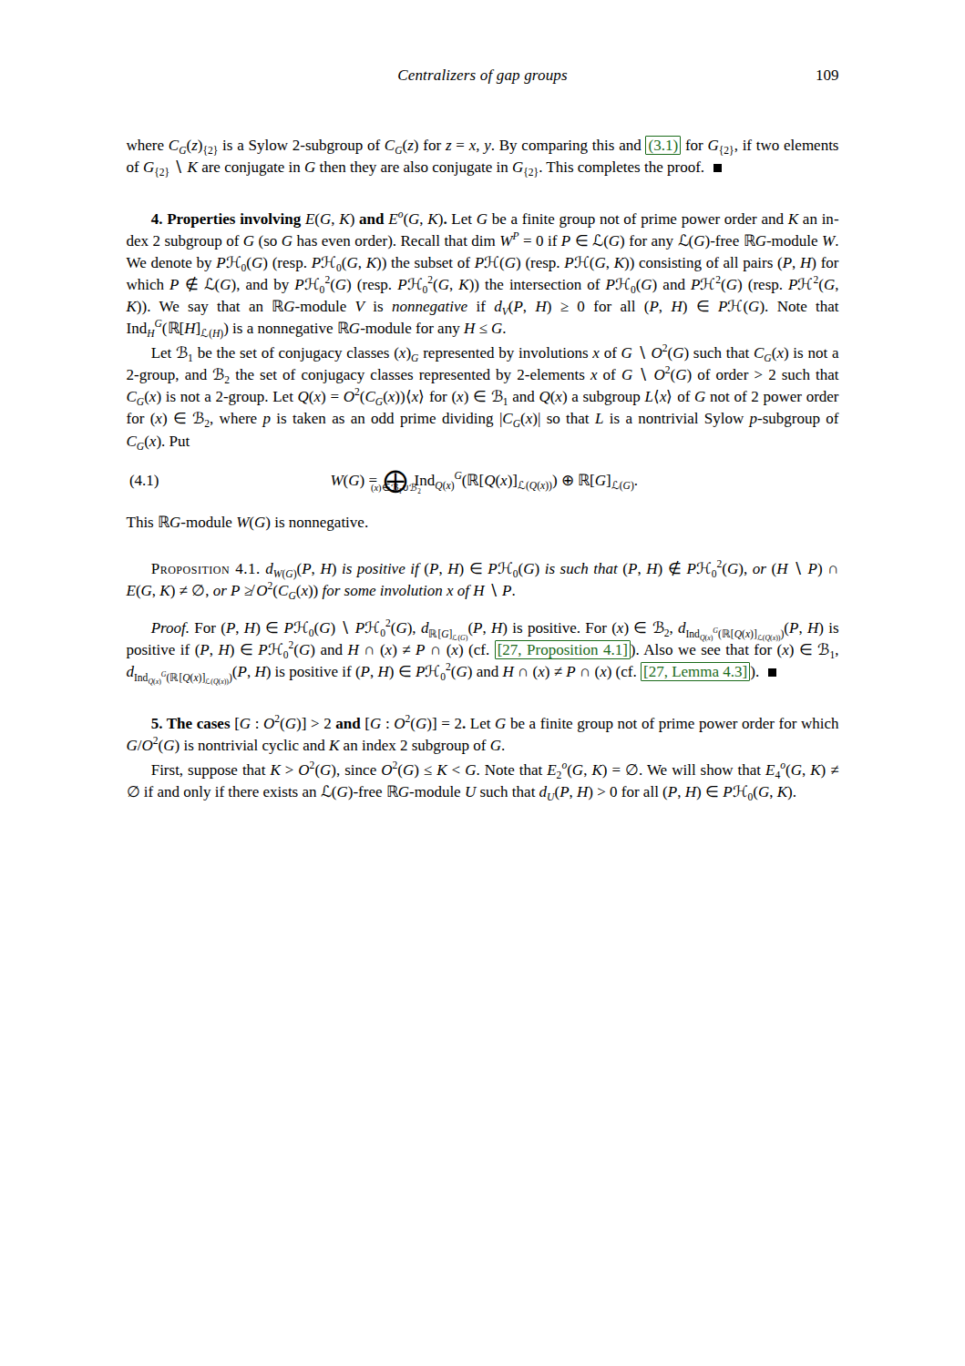Centralizers of gap groups 109
where CG(z){2} is a Sylow 2-subgroup of CG(z) for z = x, y. By comparing this and (3.1) for G{2}, if two elements of G{2} ∖ K are conjugate in G then they are also conjugate in G{2}. This completes the proof.
4. Properties involving E(G, K) and Eo(G, K). Let G be a finite group not of prime power order and K an index 2 subgroup of G (so G has even order). Recall that dim WP = 0 if P ∈ ℒ(G) for any ℒ(G)-free ℝG-module W. We denote by Pℋ0(G) (resp. Pℋ0(G, K)) the subset of Pℋ(G) (resp. Pℋ(G, K)) consisting of all pairs (P, H) for which P ∉ ℒ(G), and by Pℋ02(G) (resp. Pℋ02(G, K)) the intersection of Pℋ0(G) and Pℋ2(G) (resp. Pℋ2(G, K)). We say that an ℝG-module V is nonnegative if dV(P, H) ≥ 0 for all (P, H) ∈ Pℋ(G). Note that IndHG(ℝ[H]ℒ(H)) is a nonnegative ℝG-module for any H ≤ G.
Let ℬ1 be the set of conjugacy classes (x)G represented by involutions x of G ∖ O2(G) such that CG(x) is not a 2-group, and ℬ2 the set of conjugacy classes represented by 2-elements x of G ∖ O2(G) of order > 2 such that CG(x) is not a 2-group. Let Q(x) = O2(CG(x))⟨x⟩ for (x) ∈ ℬ1 and Q(x) a subgroup L⟨x⟩ of G not of 2 power order for (x) ∈ ℬ2, where p is taken as an odd prime dividing |CG(x)| so that L is a nontrivial Sylow p-subgroup of CG(x). Put
(4.1) W(G) = ⨁(x)∈ℬ1∪ℬ2 IndQ(x)G(ℝ[Q(x)]ℒ(Q(x))) ⊕ ℝ[G]ℒ(G).
This ℝG-module W(G) is nonnegative.
Proposition 4.1. dW(G)(P, H) is positive if (P, H) ∈ Pℋ0(G) is such that (P, H) ∉ Pℋ02(G), or (H ∖ P) ∩ E(G, K) ≠ ∅, or P ≱ O2(CG(x)) for some involution x of H ∖ P.
Proof. For (P, H) ∈ Pℋ0(G) ∖ Pℋ02(G), dℝ[G]ℒ(G)(P, H) is positive. For (x) ∈ ℬ2, dIndQ(x)G(ℝ[Q(x)]ℒ(Q(x)))(P, H) is positive if (P, H) ∈ Pℋ02(G) and H ∩ (x) ≠ P ∩ (x) (cf. [27, Proposition 4.1]). Also we see that for (x) ∈ ℬ1, dIndQ(x)G(ℝ[Q(x)]ℒ(Q(x)))(P, H) is positive if (P, H) ∈ Pℋ02(G) and H ∩ (x) ≠ P ∩ (x) (cf. [27, Lemma 4.3]).
5. The cases [G : O2(G)] > 2 and [G : O2(G)] = 2. Let G be a finite group not of prime power order for which G/O2(G) is nontrivial cyclic and K an index 2 subgroup of G.
First, suppose that K > O2(G), since O2(G) ≤ K < G. Note that E2o(G, K) = ∅. We will show that E4o(G, K) ≠ ∅ if and only if there exists an ℒ(G)-free ℝG-module U such that dU(P, H) > 0 for all (P, H) ∈ Pℋ0(G, K).